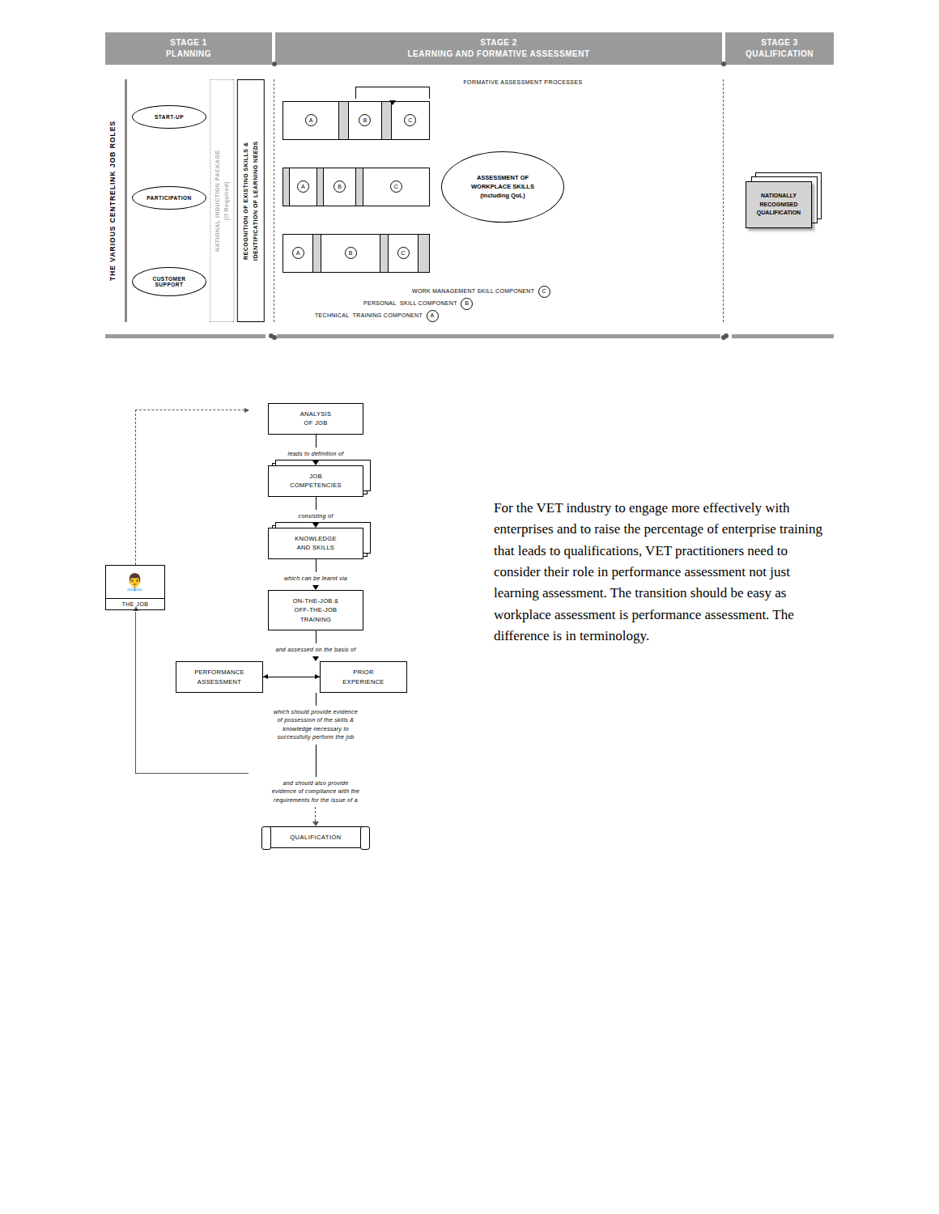STAGE 1
PLANNING
STAGE 2
LEARNING AND FORMATIVE ASSESSMENT
STAGE 3
QUALIFICATION
THE VARIOUS CENTRELINK JOB ROLES
START-UP
PARTICIPATION
CUSTOMER
SUPPORT
NATIONAL INDUCTION PACKAGE
(If Required)
RECOGNITION OF EXISTING SKILLS &
IDENTIFICATION OF LEARNING NEEDS
FORMATIVE ASSESSMENT PROCESSES
A
B
C
A
B
C
A
B
C
ASSESSMENT OF
WORKPLACE SKILLS
(including QoL)
WORK MANAGEMENT SKILL COMPONENT C
PERSONAL SKILL COMPONENT B
TECHNICAL TRAINING COMPONENT A
NATIONALLY
RECOGNISED
QUALIFICATION
👨‍💼
THE JOB
ANALYSIS
OF JOB
leads to definition of
JOB
COMPETENCIES
consisting of
KNOWLEDGE
AND SKILLS
which can be learnt via
ON-THE-JOB &
OFF-THE-JOB
TRAINING
and assessed on the basis of
PERFORMANCE
ASSESSMENT
PRIOR
EXPERIENCE
which should provide evidence
of possession of the skills &
knowledge necessary to
successfully perform the job
and should also provide
evidence of compliance with the
requirements for the issue of a
QUALIFICATION
For the VET industry to engage more effectively with enterprises and to raise the percentage of enterprise training that leads to qualifications, VET practitioners need to consider their role in performance assessment not just learning assessment. The transition should be easy as workplace assessment is performance assessment. The difference is in terminology.